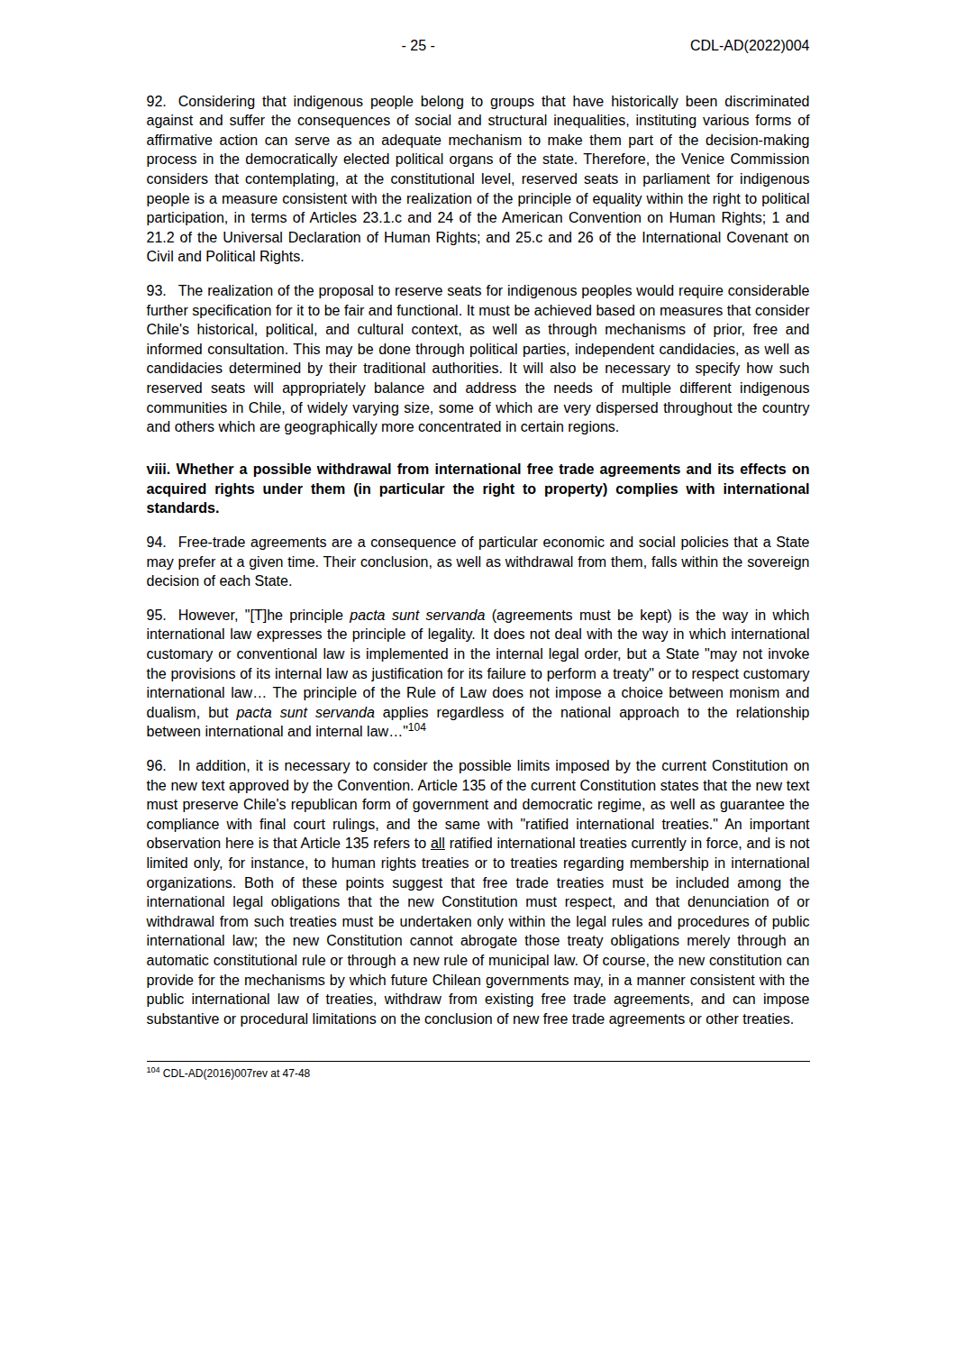- 25 - CDL-AD(2022)004
92. Considering that indigenous people belong to groups that have historically been discriminated against and suffer the consequences of social and structural inequalities, instituting various forms of affirmative action can serve as an adequate mechanism to make them part of the decision-making process in the democratically elected political organs of the state. Therefore, the Venice Commission considers that contemplating, at the constitutional level, reserved seats in parliament for indigenous people is a measure consistent with the realization of the principle of equality within the right to political participation, in terms of Articles 23.1.c and 24 of the American Convention on Human Rights; 1 and 21.2 of the Universal Declaration of Human Rights; and 25.c and 26 of the International Covenant on Civil and Political Rights.
93. The realization of the proposal to reserve seats for indigenous peoples would require considerable further specification for it to be fair and functional. It must be achieved based on measures that consider Chile's historical, political, and cultural context, as well as through mechanisms of prior, free and informed consultation. This may be done through political parties, independent candidacies, as well as candidacies determined by their traditional authorities. It will also be necessary to specify how such reserved seats will appropriately balance and address the needs of multiple different indigenous communities in Chile, of widely varying size, some of which are very dispersed throughout the country and others which are geographically more concentrated in certain regions.
viii. Whether a possible withdrawal from international free trade agreements and its effects on acquired rights under them (in particular the right to property) complies with international standards.
94. Free-trade agreements are a consequence of particular economic and social policies that a State may prefer at a given time. Their conclusion, as well as withdrawal from them, falls within the sovereign decision of each State.
95. However, "[T]he principle pacta sunt servanda (agreements must be kept) is the way in which international law expresses the principle of legality. It does not deal with the way in which international customary or conventional law is implemented in the internal legal order, but a State "may not invoke the provisions of its internal law as justification for its failure to perform a treaty" or to respect customary international law… The principle of the Rule of Law does not impose a choice between monism and dualism, but pacta sunt servanda applies regardless of the national approach to the relationship between international and internal law…"104
96. In addition, it is necessary to consider the possible limits imposed by the current Constitution on the new text approved by the Convention. Article 135 of the current Constitution states that the new text must preserve Chile's republican form of government and democratic regime, as well as guarantee the compliance with final court rulings, and the same with "ratified international treaties." An important observation here is that Article 135 refers to all ratified international treaties currently in force, and is not limited only, for instance, to human rights treaties or to treaties regarding membership in international organizations. Both of these points suggest that free trade treaties must be included among the international legal obligations that the new Constitution must respect, and that denunciation of or withdrawal from such treaties must be undertaken only within the legal rules and procedures of public international law; the new Constitution cannot abrogate those treaty obligations merely through an automatic constitutional rule or through a new rule of municipal law. Of course, the new constitution can provide for the mechanisms by which future Chilean governments may, in a manner consistent with the public international law of treaties, withdraw from existing free trade agreements, and can impose substantive or procedural limitations on the conclusion of new free trade agreements or other treaties.
104 CDL-AD(2016)007rev at 47-48